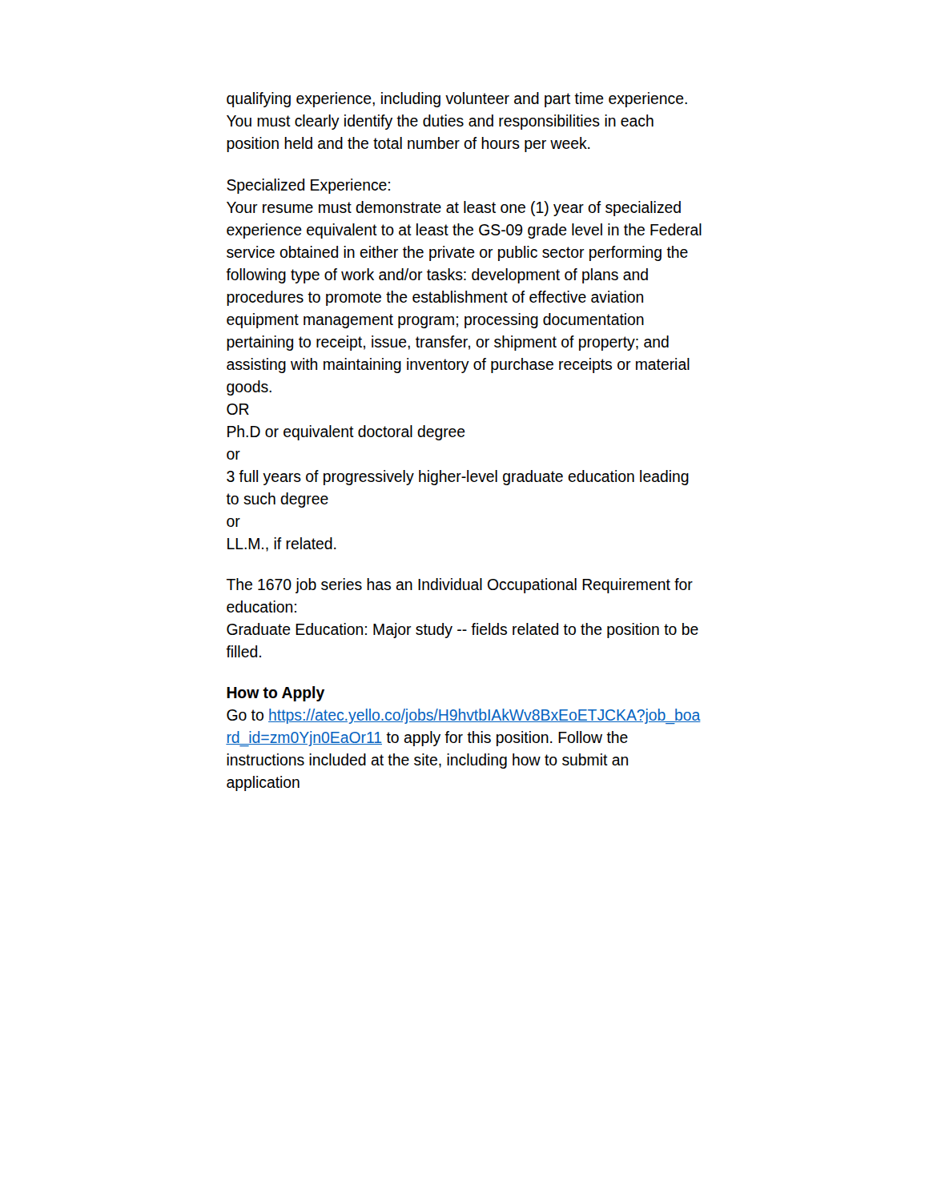qualifying experience, including volunteer and part time experience. You must clearly identify the duties and responsibilities in each position held and the total number of hours per week.
Specialized Experience:
Your resume must demonstrate at least one (1) year of specialized experience equivalent to at least the GS-09 grade level in the Federal service obtained in either the private or public sector performing the following type of work and/or tasks: development of plans and procedures to promote the establishment of effective aviation equipment management program; processing documentation pertaining to receipt, issue, transfer, or shipment of property; and assisting with maintaining inventory of purchase receipts or material goods.
OR
Ph.D or equivalent doctoral degree
or
3 full years of progressively higher-level graduate education leading to such degree
or
LL.M., if related.
The 1670 job series has an Individual Occupational Requirement for education:
Graduate Education: Major study -- fields related to the position to be filled.
How to Apply
Go to https://atec.yello.co/jobs/H9hvtbIAkWv8BxEoETJCKA?job_board_id=zm0Yjn0EaOr11 to apply for this position. Follow the instructions included at the site, including how to submit an application